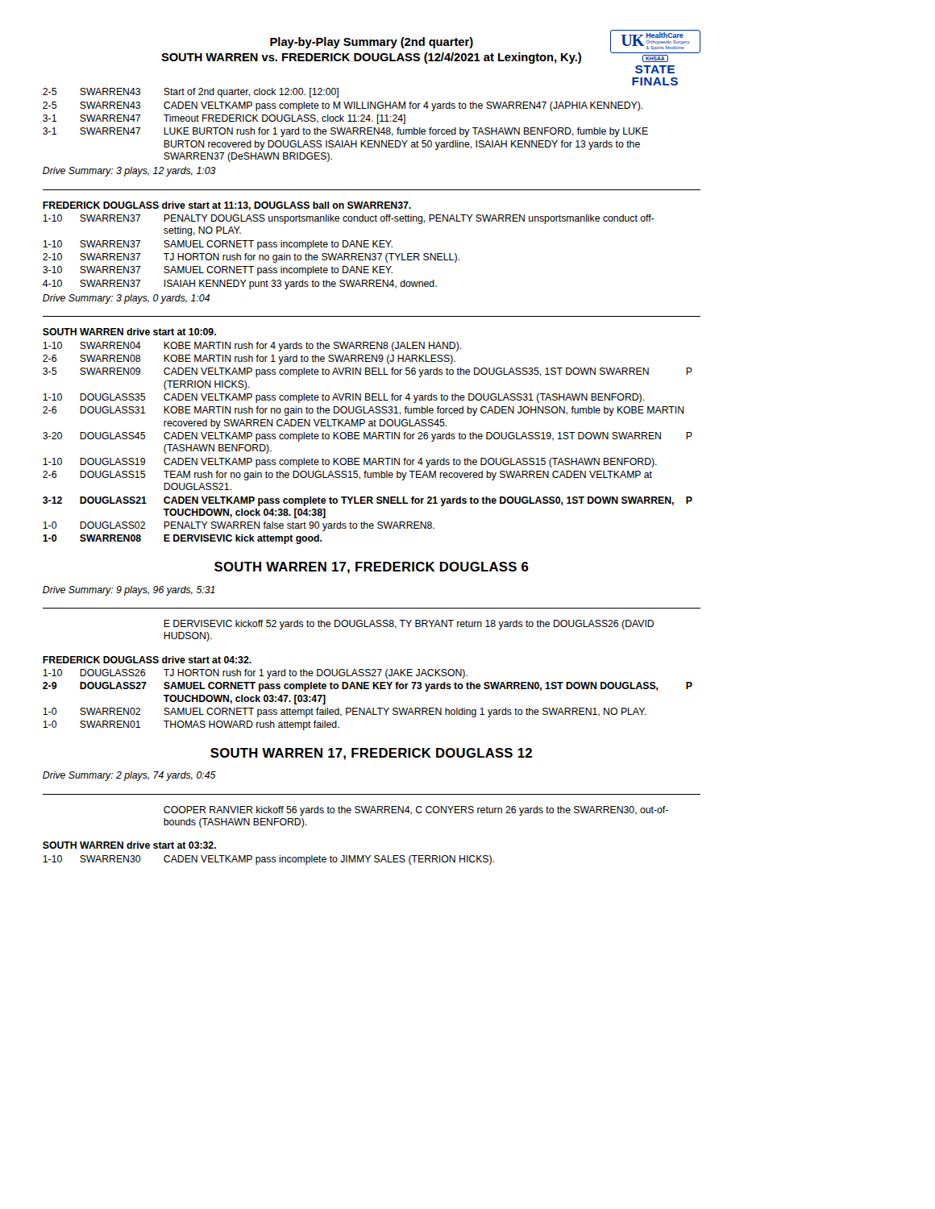UK HealthCare Orthopaedic Surgery
& Sports Medicine
KHSAA
STATE FINALS
Play-by-Play Summary (2nd quarter)
SOUTH WARREN vs. FREDERICK DOUGLASS (12/4/2021 at Lexington, Ky.)
| 2-5 | SWARREN43 | Start of 2nd quarter, clock 12:00. [12:00] | |
| 2-5 | SWARREN43 | CADEN VELTKAMP pass complete to M WILLINGHAM for 4 yards to the SWARREN47 (JAPHIA KENNEDY). | |
| 3-1 | SWARREN47 | Timeout FREDERICK DOUGLASS, clock 11:24. [11:24] | |
| 3-1 | SWARREN47 | LUKE BURTON rush for 1 yard to the SWARREN48, fumble forced by TASHAWN BENFORD, fumble by LUKE BURTON recovered by DOUGLASS ISAIAH KENNEDY at 50 yardline, ISAIAH KENNEDY for 13 yards to the SWARREN37 (DeSHAWN BRIDGES). | |
Drive Summary: 3 plays, 12 yards, 1:03
FREDERICK DOUGLASS drive start at 11:13, DOUGLASS ball on SWARREN37.
| 1-10 | SWARREN37 | PENALTY DOUGLASS unsportsmanlike conduct off-setting, PENALTY SWARREN unsportsmanlike conduct off-setting, NO PLAY. | |
| 1-10 | SWARREN37 | SAMUEL CORNETT pass incomplete to DANE KEY. | |
| 2-10 | SWARREN37 | TJ HORTON rush for no gain to the SWARREN37 (TYLER SNELL). | |
| 3-10 | SWARREN37 | SAMUEL CORNETT pass incomplete to DANE KEY. | |
| 4-10 | SWARREN37 | ISAIAH KENNEDY punt 33 yards to the SWARREN4, downed. | |
Drive Summary: 3 plays, 0 yards, 1:04
SOUTH WARREN drive start at 10:09.
| 1-10 | SWARREN04 | KOBE MARTIN rush for 4 yards to the SWARREN8 (JALEN HAND). | |
| 2-6 | SWARREN08 | KOBE MARTIN rush for 1 yard to the SWARREN9 (J HARKLESS). | |
| 3-5 | SWARREN09 | CADEN VELTKAMP pass complete to AVRIN BELL for 56 yards to the DOUGLASS35, 1ST DOWN SWARREN (TERRION HICKS). | P |
| 1-10 | DOUGLASS35 | CADEN VELTKAMP pass complete to AVRIN BELL for 4 yards to the DOUGLASS31 (TASHAWN BENFORD). | |
| 2-6 | DOUGLASS31 | KOBE MARTIN rush for no gain to the DOUGLASS31, fumble forced by CADEN JOHNSON, fumble by KOBE MARTIN recovered by SWARREN CADEN VELTKAMP at DOUGLASS45. | |
| 3-20 | DOUGLASS45 | CADEN VELTKAMP pass complete to KOBE MARTIN for 26 yards to the DOUGLASS19, 1ST DOWN SWARREN (TASHAWN BENFORD). | P |
| 1-10 | DOUGLASS19 | CADEN VELTKAMP pass complete to KOBE MARTIN for 4 yards to the DOUGLASS15 (TASHAWN BENFORD). | |
| 2-6 | DOUGLASS15 | TEAM rush for no gain to the DOUGLASS15, fumble by TEAM recovered by SWARREN CADEN VELTKAMP at DOUGLASS21. | |
| 3-12 | DOUGLASS21 | CADEN VELTKAMP pass complete to TYLER SNELL for 21 yards to the DOUGLASS0, 1ST DOWN SWARREN, TOUCHDOWN, clock 04:38. [04:38] | P |
| 1-0 | DOUGLASS02 | PENALTY SWARREN false start 90 yards to the SWARREN8. | |
| 1-0 | SWARREN08 | E DERVISEVIC kick attempt good. | |
SOUTH WARREN 17, FREDERICK DOUGLASS 6
Drive Summary: 9 plays, 96 yards, 5:31
E DERVISEVIC kickoff 52 yards to the DOUGLASS8, TY BRYANT return 18 yards to the DOUGLASS26 (DAVID HUDSON).
FREDERICK DOUGLASS drive start at 04:32.
| 1-10 | DOUGLASS26 | TJ HORTON rush for 1 yard to the DOUGLASS27 (JAKE JACKSON). | |
| 2-9 | DOUGLASS27 | SAMUEL CORNETT pass complete to DANE KEY for 73 yards to the SWARREN0, 1ST DOWN DOUGLASS, TOUCHDOWN, clock 03:47. [03:47] | P |
| 1-0 | SWARREN02 | SAMUEL CORNETT pass attempt failed, PENALTY SWARREN holding 1 yards to the SWARREN1, NO PLAY. | |
| 1-0 | SWARREN01 | THOMAS HOWARD rush attempt failed. | |
SOUTH WARREN 17, FREDERICK DOUGLASS 12
Drive Summary: 2 plays, 74 yards, 0:45
COOPER RANVIER kickoff 56 yards to the SWARREN4, C CONYERS return 26 yards to the SWARREN30, out-of-bounds (TASHAWN BENFORD).
SOUTH WARREN drive start at 03:32.
| 1-10 | SWARREN30 | CADEN VELTKAMP pass incomplete to JIMMY SALES (TERRION HICKS). | |